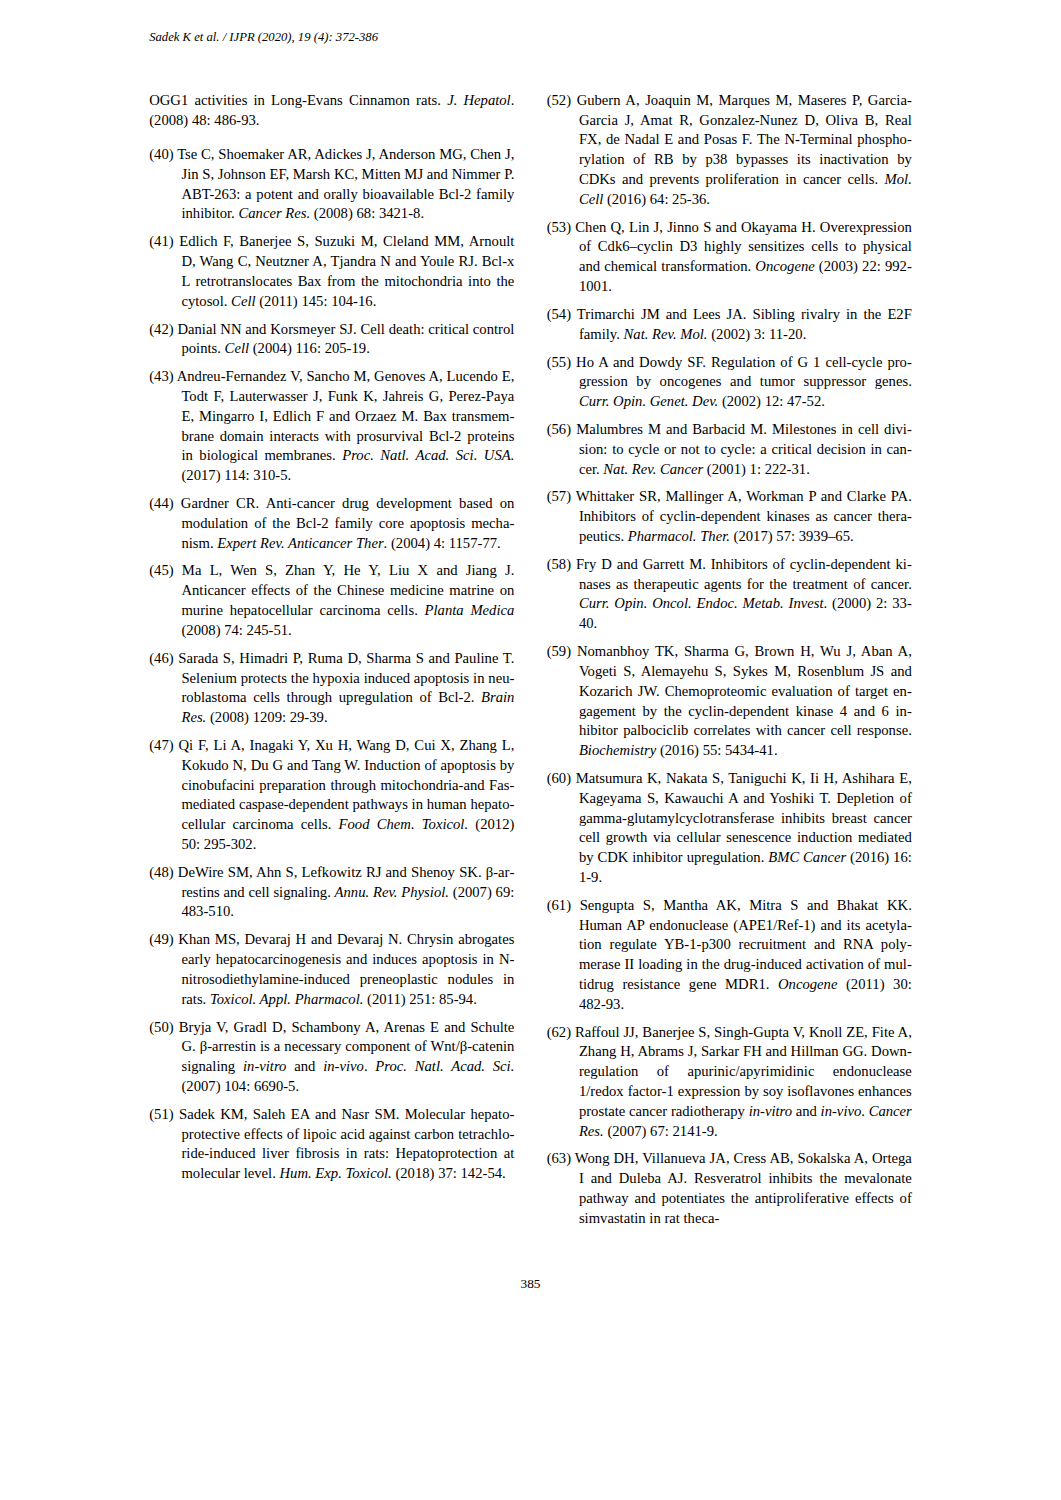Sadek K et al. / IJPR (2020), 19 (4): 372-386
OGG1 activities in Long-Evans Cinnamon rats. J. Hepatol. (2008) 48: 486-93.
Tse C, Shoemaker AR, Adickes J, Anderson MG, Chen J, Jin S, Johnson EF, Marsh KC, Mitten MJ and Nimmer P. ABT-263: a potent and orally bioavailable Bcl-2 family inhibitor. Cancer Res. (2008) 68: 3421-8.
Edlich F, Banerjee S, Suzuki M, Cleland MM, Arnoult D, Wang C, Neutzner A, Tjandra N and Youle RJ. Bcl-x L retrotranslocates Bax from the mitochondria into the cytosol. Cell (2011) 145: 104-16.
Danial NN and Korsmeyer SJ. Cell death: critical control points. Cell (2004) 116: 205-19.
Andreu-Fernandez V, Sancho M, Genoves A, Lucendo E, Todt F, Lauterwasser J, Funk K, Jahreis G, Perez-Paya E, Mingarro I, Edlich F and Orzaez M. Bax transmembrane domain interacts with prosurvival Bcl-2 proteins in biological membranes. Proc. Natl. Acad. Sci. USA. (2017) 114: 310-5.
Gardner CR. Anti-cancer drug development based on modulation of the Bcl-2 family core apoptosis mechanism. Expert Rev. Anticancer Ther. (2004) 4: 1157-77.
Ma L, Wen S, Zhan Y, He Y, Liu X and Jiang J. Anticancer effects of the Chinese medicine matrine on murine hepatocellular carcinoma cells. Planta Medica (2008) 74: 245-51.
Sarada S, Himadri P, Ruma D, Sharma S and Pauline T. Selenium protects the hypoxia induced apoptosis in neuroblastoma cells through upregulation of Bcl-2. Brain Res. (2008) 1209: 29-39.
Qi F, Li A, Inagaki Y, Xu H, Wang D, Cui X, Zhang L, Kokudo N, Du G and Tang W. Induction of apoptosis by cinobufacini preparation through mitochondria-and Fas-mediated caspase-dependent pathways in human hepatocellular carcinoma cells. Food Chem. Toxicol. (2012) 50: 295-302.
DeWire SM, Ahn S, Lefkowitz RJ and Shenoy SK. β-arrestins and cell signaling. Annu. Rev. Physiol. (2007) 69: 483-510.
Khan MS, Devaraj H and Devaraj N. Chrysin abrogates early hepatocarcinogenesis and induces apoptosis in N-nitrosodiethylamine-induced preneoplastic nodules in rats. Toxicol. Appl. Pharmacol. (2011) 251: 85-94.
Bryja V, Gradl D, Schambony A, Arenas E and Schulte G. β-arrestin is a necessary component of Wnt/β-catenin signaling in-vitro and in-vivo. Proc. Natl. Acad. Sci. (2007) 104: 6690-5.
Sadek KM, Saleh EA and Nasr SM. Molecular hepatoprotective effects of lipoic acid against carbon tetrachloride-induced liver fibrosis in rats: Hepatoprotection at molecular level. Hum. Exp. Toxicol. (2018) 37: 142-54.
Gubern A, Joaquin M, Marques M, Maseres P, Garcia-Garcia J, Amat R, Gonzalez-Nunez D, Oliva B, Real FX, de Nadal E and Posas F. The N-Terminal phosphorylation of RB by p38 bypasses its inactivation by CDKs and prevents proliferation in cancer cells. Mol. Cell (2016) 64: 25-36.
Chen Q, Lin J, Jinno S and Okayama H. Overexpression of Cdk6–cyclin D3 highly sensitizes cells to physical and chemical transformation. Oncogene (2003) 22: 992-1001.
Trimarchi JM and Lees JA. Sibling rivalry in the E2F family. Nat. Rev. Mol. (2002) 3: 11-20.
Ho A and Dowdy SF. Regulation of G 1 cell-cycle progression by oncogenes and tumor suppressor genes. Curr. Opin. Genet. Dev. (2002) 12: 47-52.
Malumbres M and Barbacid M. Milestones in cell division: to cycle or not to cycle: a critical decision in cancer. Nat. Rev. Cancer (2001) 1: 222-31.
Whittaker SR, Mallinger A, Workman P and Clarke PA. Inhibitors of cyclin-dependent kinases as cancer therapeutics. Pharmacol. Ther. (2017) 57: 3939–65.
Fry D and Garrett M. Inhibitors of cyclin-dependent kinases as therapeutic agents for the treatment of cancer. Curr. Opin. Oncol. Endoc. Metab. Invest. (2000) 2: 33-40.
Nomanbhoy TK, Sharma G, Brown H, Wu J, Aban A, Vogeti S, Alemayehu S, Sykes M, Rosenblum JS and Kozarich JW. Chemoproteomic evaluation of target engagement by the cyclin-dependent kinase 4 and 6 inhibitor palbociclib correlates with cancer cell response. Biochemistry (2016) 55: 5434-41.
Matsumura K, Nakata S, Taniguchi K, Ii H, Ashihara E, Kageyama S, Kawauchi A and Yoshiki T. Depletion of gamma-glutamylcyclotransferase inhibits breast cancer cell growth via cellular senescence induction mediated by CDK inhibitor upregulation. BMC Cancer (2016) 16: 1-9.
Sengupta S, Mantha AK, Mitra S and Bhakat KK. Human AP endonuclease (APE1/Ref-1) and its acetylation regulate YB-1-p300 recruitment and RNA polymerase II loading in the drug-induced activation of multidrug resistance gene MDR1. Oncogene (2011) 30: 482-93.
Raffoul JJ, Banerjee S, Singh-Gupta V, Knoll ZE, Fite A, Zhang H, Abrams J, Sarkar FH and Hillman GG. Down-regulation of apurinic/apyrimidinic endonuclease 1/redox factor-1 expression by soy isoflavones enhances prostate cancer radiotherapy in-vitro and in-vivo. Cancer Res. (2007) 67: 2141-9.
Wong DH, Villanueva JA, Cress AB, Sokalska A, Ortega I and Duleba AJ. Resveratrol inhibits the mevalonate pathway and potentiates the antiproliferative effects of simvastatin in rat theca-
385